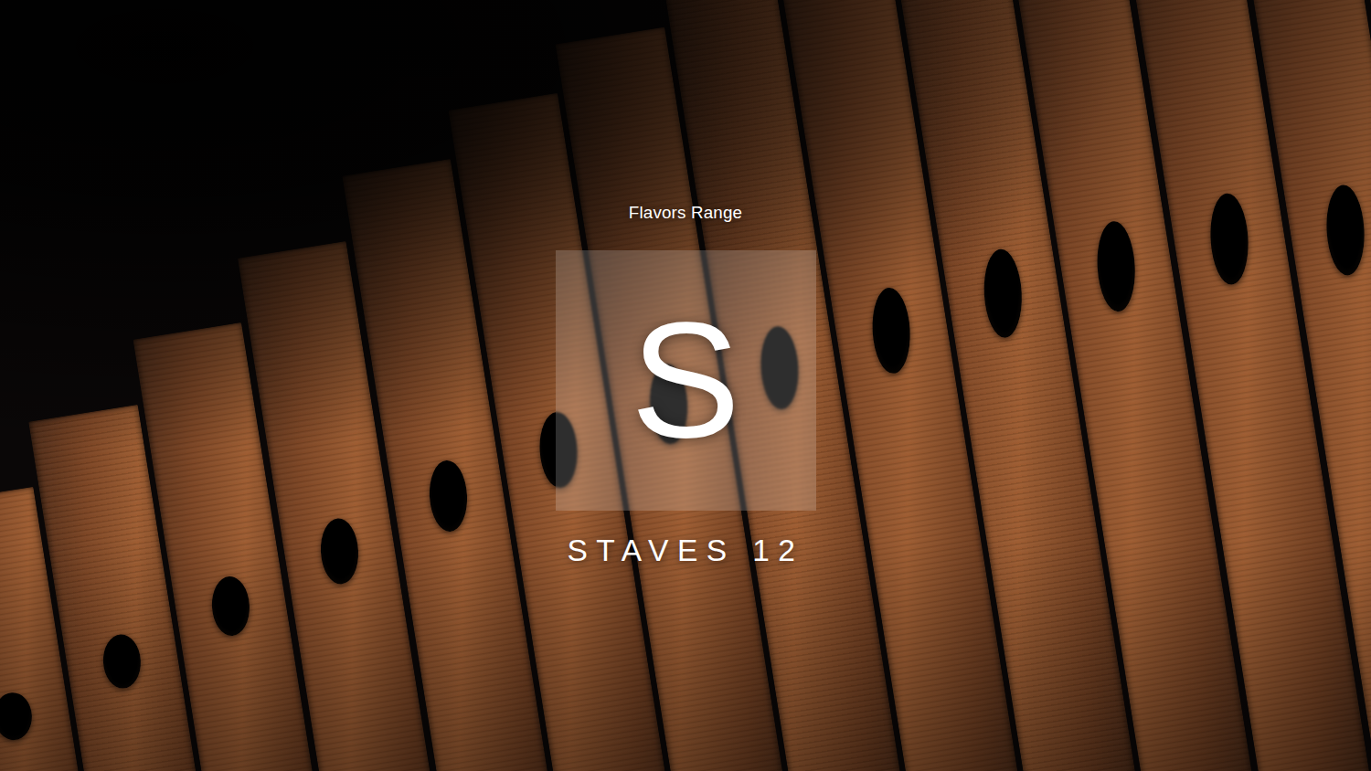Flavors Range
S
Staves 12